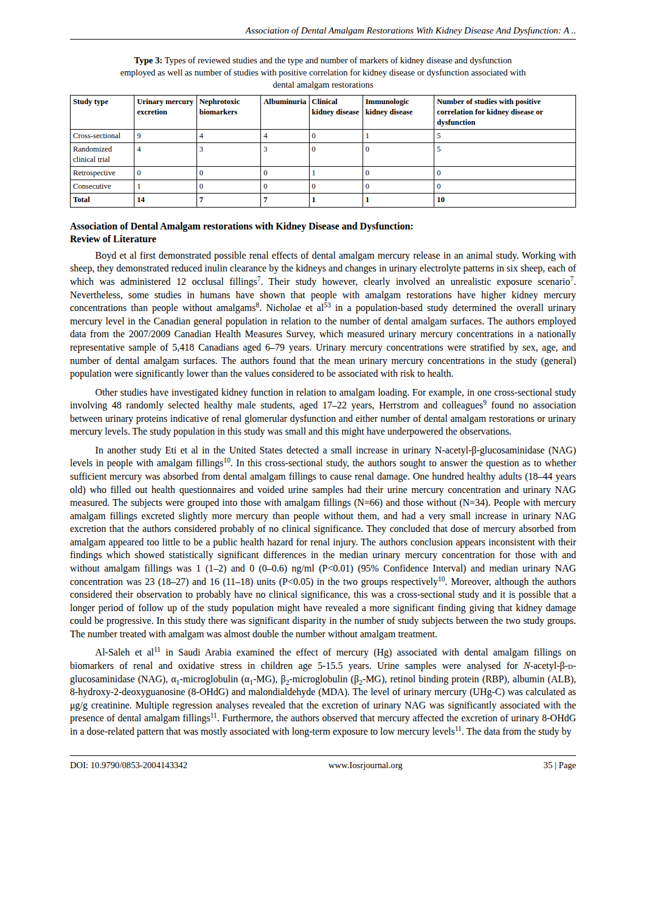Association of Dental Amalgam Restorations With Kidney Disease And Dysfunction: A ..
Type 3: Types of reviewed studies and the type and number of markers of kidney disease and dysfunction employed as well as number of studies with positive correlation for kidney disease or dysfunction associated with dental amalgam restorations
| Study type | Urinary mercury excretion | Nephrotoxic biomarkers | Albuminuria | Clinical kidney disease | Immunologic kidney disease | Number of studies with positive correlation for kidney disease or dysfunction |
| --- | --- | --- | --- | --- | --- | --- |
| Cross-sectional | 9 | 4 | 4 | 0 | 1 | 5 |
| Randomized clinical trial | 4 | 3 | 3 | 0 | 0 | 5 |
| Retrospective | 0 | 0 | 0 | 1 | 0 | 0 |
| Consecutive | 1 | 0 | 0 | 0 | 0 | 0 |
| Total | 14 | 7 | 7 | 1 | 1 | 10 |
Association of Dental Amalgam restorations with Kidney Disease and Dysfunction:
Review of Literature
Boyd et al first demonstrated possible renal effects of dental amalgam mercury release in an animal study. Working with sheep, they demonstrated reduced inulin clearance by the kidneys and changes in urinary electrolyte patterns in six sheep, each of which was administered 12 occlusal fillings7. Their study however, clearly involved an unrealistic exposure scenario7. Nevertheless, some studies in humans have shown that people with amalgam restorations have higher kidney mercury concentrations than people without amalgams8. Nicholae et al53 in a population-based study determined the overall urinary mercury level in the Canadian general population in relation to the number of dental amalgam surfaces. The authors employed data from the 2007/2009 Canadian Health Measures Survey, which measured urinary mercury concentrations in a nationally representative sample of 5,418 Canadians aged 6–79 years. Urinary mercury concentrations were stratified by sex, age, and number of dental amalgam surfaces. The authors found that the mean urinary mercury concentrations in the study (general) population were significantly lower than the values considered to be associated with risk to health.
Other studies have investigated kidney function in relation to amalgam loading. For example, in one cross-sectional study involving 48 randomly selected healthy male students, aged 17–22 years, Herrstrom and colleagues9 found no association between urinary proteins indicative of renal glomerular dysfunction and either number of dental amalgam restorations or urinary mercury levels. The study population in this study was small and this might have underpowered the observations.
In another study Eti et al in the United States detected a small increase in urinary N-acetyl-β-glucosaminidase (NAG) levels in people with amalgam fillings10. In this cross-sectional study, the authors sought to answer the question as to whether sufficient mercury was absorbed from dental amalgam fillings to cause renal damage. One hundred healthy adults (18–44 years old) who filled out health questionnaires and voided urine samples had their urine mercury concentration and urinary NAG measured. The subjects were grouped into those with amalgam fillings (N=66) and those without (N=34). People with mercury amalgam fillings excreted slightly more mercury than people without them, and had a very small increase in urinary NAG excretion that the authors considered probably of no clinical significance. They concluded that dose of mercury absorbed from amalgam appeared too little to be a public health hazard for renal injury. The authors conclusion appears inconsistent with their findings which showed statistically significant differences in the median urinary mercury concentration for those with and without amalgam fillings was 1 (1–2) and 0 (0–0.6) ng/ml (P<0.01) (95% Confidence Interval) and median urinary NAG concentration was 23 (18–27) and 16 (11–18) units (P<0.05) in the two groups respectively10. Moreover, although the authors considered their observation to probably have no clinical significance, this was a cross-sectional study and it is possible that a longer period of follow up of the study population might have revealed a more significant finding giving that kidney damage could be progressive. In this study there was significant disparity in the number of study subjects between the two study groups. The number treated with amalgam was almost double the number without amalgam treatment.
Al-Saleh et al11 in Saudi Arabia examined the effect of mercury (Hg) associated with dental amalgam fillings on biomarkers of renal and oxidative stress in children age 5-15.5 years. Urine samples were analysed for N-acetyl-β-d-glucosaminidase (NAG), α1-microglobulin (α1-MG), β2-microglobulin (β2-MG), retinol binding protein (RBP), albumin (ALB), 8-hydroxy-2-deoxyguanosine (8-OHdG) and malondialdehyde (MDA). The level of urinary mercury (UHg-C) was calculated as μg/g creatinine. Multiple regression analyses revealed that the excretion of urinary NAG was significantly associated with the presence of dental amalgam fillings11. Furthermore, the authors observed that mercury affected the excretion of urinary 8-OHdG in a dose-related pattern that was mostly associated with long-term exposure to low mercury levels11. The data from the study by
DOI: 10.9790/0853-2004143342 www.Iosrjournal.org 35 | Page